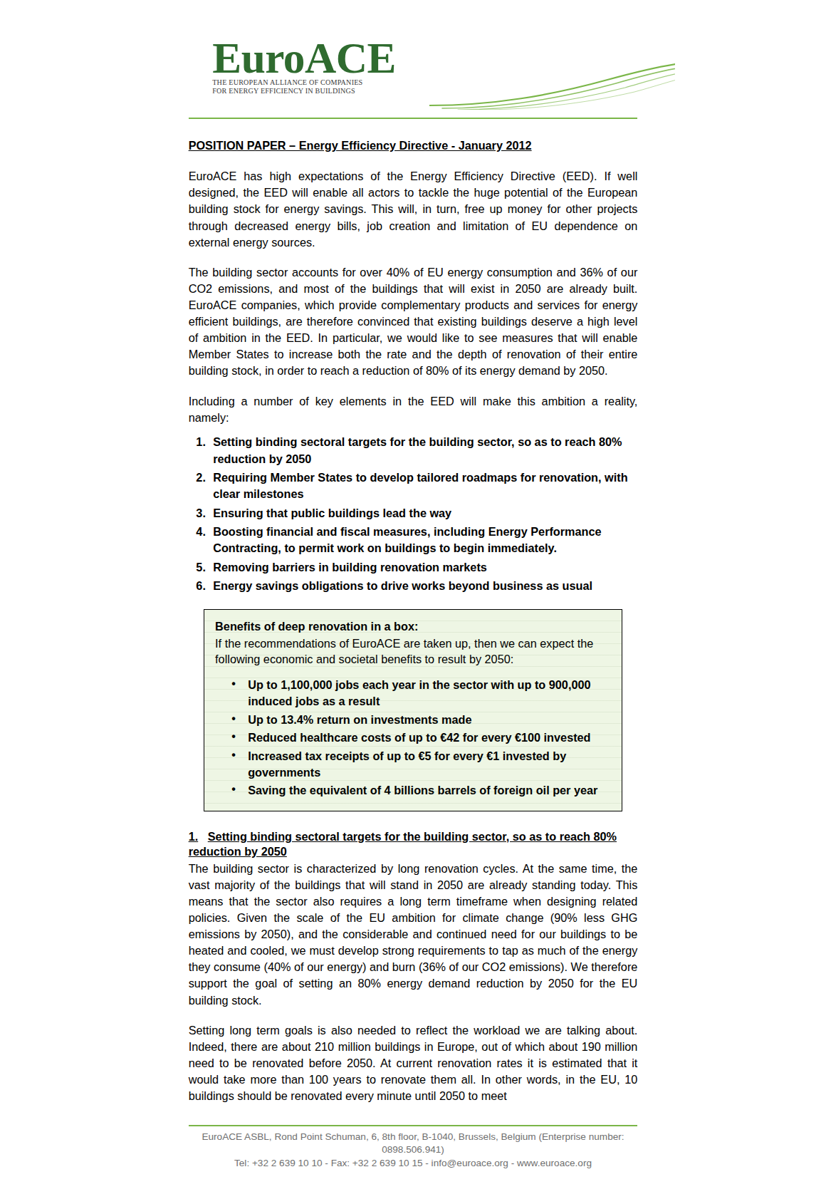Euro ACE
The European Alliance of Companies
for Energy Efficiency in Buildings
POSITION PAPER – Energy Efficiency Directive - January 2012
EuroACE has high expectations of the Energy Efficiency Directive (EED). If well designed, the EED will enable all actors to tackle the huge potential of the European building stock for energy savings. This will, in turn, free up money for other projects through decreased energy bills, job creation and limitation of EU dependence on external energy sources.
The building sector accounts for over 40% of EU energy consumption and 36% of our CO2 emissions, and most of the buildings that will exist in 2050 are already built. EuroACE companies, which provide complementary products and services for energy efficient buildings, are therefore convinced that existing buildings deserve a high level of ambition in the EED. In particular, we would like to see measures that will enable Member States to increase both the rate and the depth of renovation of their entire building stock, in order to reach a reduction of 80% of its energy demand by 2050.
Including a number of key elements in the EED will make this ambition a reality, namely:
Setting binding sectoral targets for the building sector, so as to reach 80% reduction by 2050
Requiring Member States to develop tailored roadmaps for renovation, with clear milestones
Ensuring that public buildings lead the way
Boosting financial and fiscal measures, including Energy Performance Contracting, to permit work on buildings to begin immediately.
Removing barriers in building renovation markets
Energy savings obligations to drive works beyond business as usual
Benefits of deep renovation in a box:
If the recommendations of EuroACE are taken up, then we can expect the following economic and societal benefits to result by 2050:
Up to 1,100,000 jobs each year in the sector with up to 900,000 induced jobs as a result
Up to 13.4% return on investments made
Reduced healthcare costs of up to €42 for every €100 invested
Increased tax receipts of up to €5 for every €1 invested by governments
Saving the equivalent of 4 billions barrels of foreign oil per year
1. Setting binding sectoral targets for the building sector, so as to reach 80% reduction by 2050
The building sector is characterized by long renovation cycles. At the same time, the vast majority of the buildings that will stand in 2050 are already standing today. This means that the sector also requires a long term timeframe when designing related policies. Given the scale of the EU ambition for climate change (90% less GHG emissions by 2050), and the considerable and continued need for our buildings to be heated and cooled, we must develop strong requirements to tap as much of the energy they consume (40% of our energy) and burn (36% of our CO2 emissions). We therefore support the goal of setting an 80% energy demand reduction by 2050 for the EU building stock.
Setting long term goals is also needed to reflect the workload we are talking about. Indeed, there are about 210 million buildings in Europe, out of which about 190 million need to be renovated before 2050. At current renovation rates it is estimated that it would take more than 100 years to renovate them all. In other words, in the EU, 10 buildings should be renovated every minute until 2050 to meet
EuroACE ASBL, Rond Point Schuman, 6, 8th floor, B-1040, Brussels, Belgium (Enterprise number: 0898.506.941)
Tel: +32 2 639 10 10 - Fax: +32 2 639 10 15 - info@euroace.org - www.euroace.org